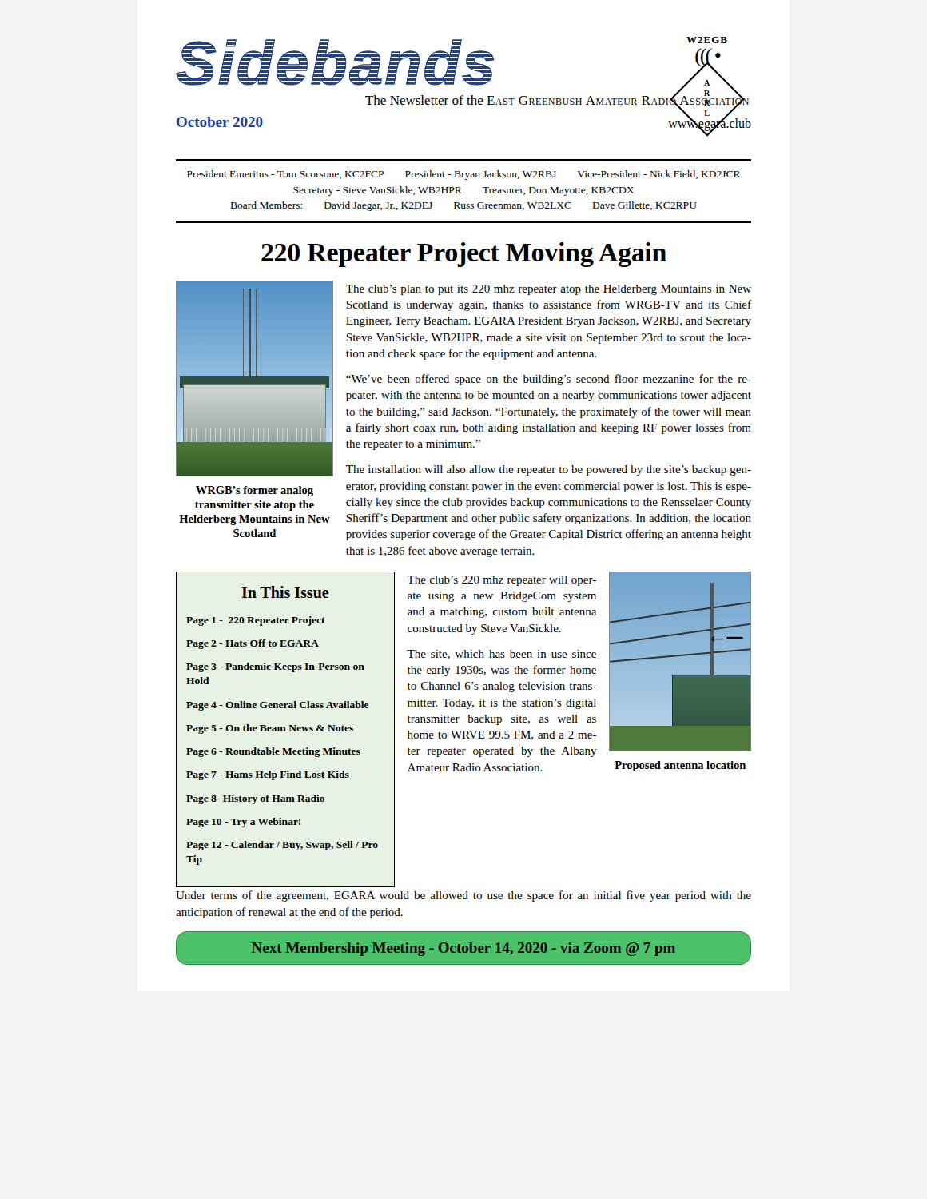W2EGB
((( •
A
R
R
L
Sidebands
The Newsletter of the East Greenbush Amateur Radio Association
October 2020
www.egara.club
President Emeritus - Tom Scorsone, KC2FCP President - Bryan Jackson, W2RBJ Vice-President - Nick Field, KD2JCR
Secretary - Steve VanSickle, WB2HPR Treasurer, Don Mayotte, KB2CDX
Board Members: David Jaegar, Jr., K2DEJ Russ Greenman, WB2LXC Dave Gillette, KC2RPU
220 Repeater Project Moving Again
WRGB’s former analog transmitter site atop the Helderberg Mountains in New Scotland
The club’s plan to put its 220 mhz repeater atop the Helderberg Mountains in New Scotland is underway again, thanks to assistance from WRGB-TV and its Chief Engineer, Terry Beacham. EGARA President Bryan Jackson, W2RBJ, and Secretary Steve VanSickle, WB2HPR, made a site visit on September 23rd to scout the location and check space for the equipment and antenna.
“We’ve been offered space on the building’s second floor mezzanine for the repeater, with the antenna to be mounted on a nearby communications tower adjacent to the building,” said Jackson. “Fortunately, the proximately of the tower will mean a fairly short coax run, both aiding installation and keeping RF power losses from the repeater to a minimum.”
The installation will also allow the repeater to be powered by the site’s backup generator, providing constant power in the event commercial power is lost. This is especially key since the club provides backup communications to the Rensselaer County Sheriff’s Department and other public safety organizations. In addition, the location provides superior coverage of the Greater Capital District offering an antenna height that is 1,286 feet above average terrain.
In This Issue
Page 1 - 220 Repeater Project
Page 2 - Hats Off to EGARA
Page 3 - Pandemic Keeps In-Person on Hold
Page 4 - Online General Class Available
Page 5 - On the Beam News & Notes
Page 6 - Roundtable Meeting Minutes
Page 7 - Hams Help Find Lost Kids
Page 8- History of Ham Radio
Page 10 - Try a Webinar!
Page 12 - Calendar / Buy, Swap, Sell / Pro Tip
The club’s 220 mhz repeater will operate using a new BridgeCom system and a matching, custom built antenna constructed by Steve VanSickle.
The site, which has been in use since the early 1930s, was the former home to Channel 6’s analog television transmitter. Today, it is the station’s digital transmitter backup site, as well as home to WRVE 99.5 FM, and a 2 meter repeater operated by the Albany Amateur Radio Association.
←---
Proposed antenna location
Under terms of the agreement, EGARA would be allowed to use the space for an initial five year period with the anticipation of renewal at the end of the period.
Next Membership Meeting - October 14, 2020 - via Zoom @ 7 pm